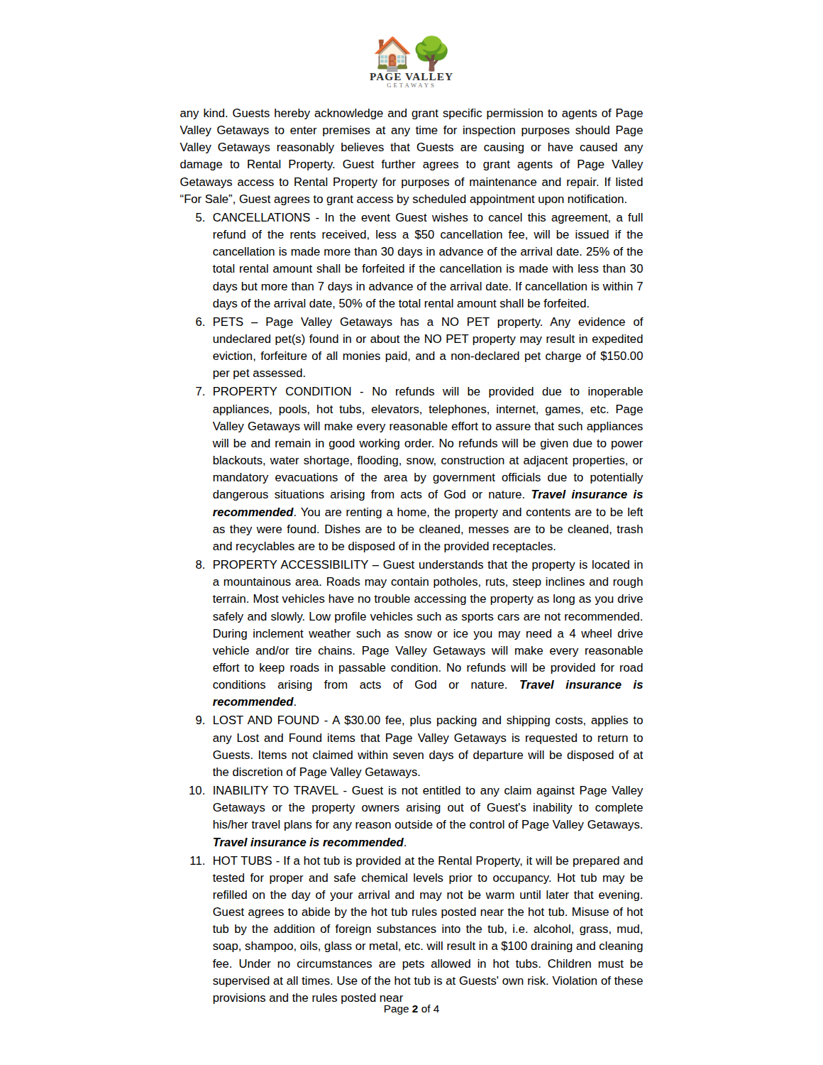🏠🌳
PAGE VALLEY
GETAWAYS
any kind. Guests hereby acknowledge and grant specific permission to agents of Page Valley Getaways to enter premises at any time for inspection purposes should Page Valley Getaways reasonably believes that Guests are causing or have caused any damage to Rental Property. Guest further agrees to grant agents of Page Valley Getaways access to Rental Property for purposes of maintenance and repair. If listed “For Sale”, Guest agrees to grant access by scheduled appointment upon notification.
Cancellations - In the event Guest wishes to cancel this agreement, a full refund of the rents received, less a $50 cancellation fee, will be issued if the cancellation is made more than 30 days in advance of the arrival date. 25% of the total rental amount shall be forfeited if the cancellation is made with less than 30 days but more than 7 days in advance of the arrival date. If cancellation is within 7 days of the arrival date, 50% of the total rental amount shall be forfeited.
Pets – Page Valley Getaways has a NO PET property. Any evidence of undeclared pet(s) found in or about the NO PET property may result in expedited eviction, forfeiture of all monies paid, and a non-declared pet charge of $150.00 per pet assessed.
Property Condition - No refunds will be provided due to inoperable appliances, pools, hot tubs, elevators, telephones, internet, games, etc. Page Valley Getaways will make every reasonable effort to assure that such appliances will be and remain in good working order. No refunds will be given due to power blackouts, water shortage, flooding, snow, construction at adjacent properties, or mandatory evacuations of the area by government officials due to potentially dangerous situations arising from acts of God or nature. Travel insurance is recommended. You are renting a home, the property and contents are to be left as they were found. Dishes are to be cleaned, messes are to be cleaned, trash and recyclables are to be disposed of in the provided receptacles.
Property Accessibility – Guest understands that the property is located in a mountainous area. Roads may contain potholes, ruts, steep inclines and rough terrain. Most vehicles have no trouble accessing the property as long as you drive safely and slowly. Low profile vehicles such as sports cars are not recommended. During inclement weather such as snow or ice you may need a 4 wheel drive vehicle and/or tire chains. Page Valley Getaways will make every reasonable effort to keep roads in passable condition. No refunds will be provided for road conditions arising from acts of God or nature. Travel insurance is recommended.
Lost and Found - A $30.00 fee, plus packing and shipping costs, applies to any Lost and Found items that Page Valley Getaways is requested to return to Guests. Items not claimed within seven days of departure will be disposed of at the discretion of Page Valley Getaways.
Inability to Travel - Guest is not entitled to any claim against Page Valley Getaways or the property owners arising out of Guest's inability to complete his/her travel plans for any reason outside of the control of Page Valley Getaways. Travel insurance is recommended.
Hot Tubs - If a hot tub is provided at the Rental Property, it will be prepared and tested for proper and safe chemical levels prior to occupancy. Hot tub may be refilled on the day of your arrival and may not be warm until later that evening. Guest agrees to abide by the hot tub rules posted near the hot tub. Misuse of hot tub by the addition of foreign substances into the tub, i.e. alcohol, grass, mud, soap, shampoo, oils, glass or metal, etc. will result in a $100 draining and cleaning fee. Under no circumstances are pets allowed in hot tubs. Children must be supervised at all times. Use of the hot tub is at Guests' own risk. Violation of these provisions and the rules posted near
Page 2 of 4